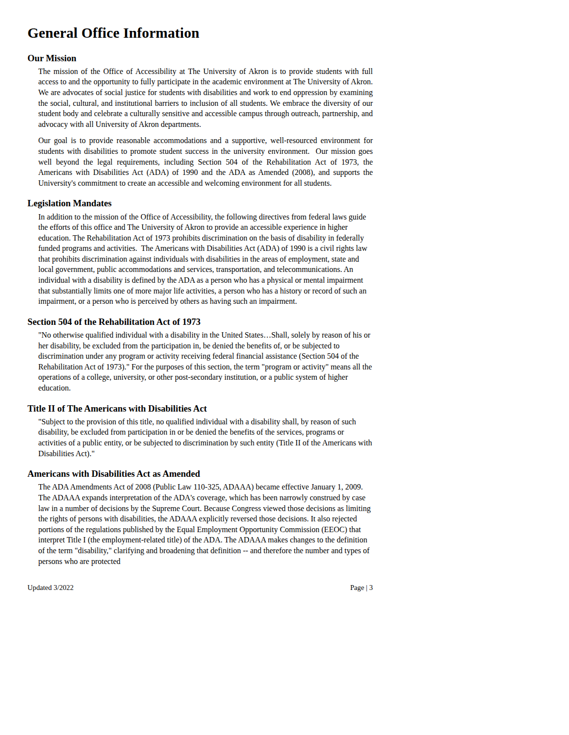General Office Information
Our Mission
The mission of the Office of Accessibility at The University of Akron is to provide students with full access to and the opportunity to fully participate in the academic environment at The University of Akron. We are advocates of social justice for students with disabilities and work to end oppression by examining the social, cultural, and institutional barriers to inclusion of all students. We embrace the diversity of our student body and celebrate a culturally sensitive and accessible campus through outreach, partnership, and advocacy with all University of Akron departments.
Our goal is to provide reasonable accommodations and a supportive, well-resourced environment for students with disabilities to promote student success in the university environment. Our mission goes well beyond the legal requirements, including Section 504 of the Rehabilitation Act of 1973, the Americans with Disabilities Act (ADA) of 1990 and the ADA as Amended (2008), and supports the University's commitment to create an accessible and welcoming environment for all students.
Legislation Mandates
In addition to the mission of the Office of Accessibility, the following directives from federal laws guide the efforts of this office and The University of Akron to provide an accessible experience in higher education. The Rehabilitation Act of 1973 prohibits discrimination on the basis of disability in federally funded programs and activities. The Americans with Disabilities Act (ADA) of 1990 is a civil rights law that prohibits discrimination against individuals with disabilities in the areas of employment, state and local government, public accommodations and services, transportation, and telecommunications. An individual with a disability is defined by the ADA as a person who has a physical or mental impairment that substantially limits one of more major life activities, a person who has a history or record of such an impairment, or a person who is perceived by others as having such an impairment.
Section 504 of the Rehabilitation Act of 1973
"No otherwise qualified individual with a disability in the United States…Shall, solely by reason of his or her disability, be excluded from the participation in, be denied the benefits of, or be subjected to discrimination under any program or activity receiving federal financial assistance (Section 504 of the Rehabilitation Act of 1973)." For the purposes of this section, the term "program or activity" means all the operations of a college, university, or other post-secondary institution, or a public system of higher education.
Title II of The Americans with Disabilities Act
"Subject to the provision of this title, no qualified individual with a disability shall, by reason of such disability, be excluded from participation in or be denied the benefits of the services, programs or activities of a public entity, or be subjected to discrimination by such entity (Title II of the Americans with Disabilities Act)."
Americans with Disabilities Act as Amended
The ADA Amendments Act of 2008 (Public Law 110-325, ADAAA) became effective January 1, 2009. The ADAAA expands interpretation of the ADA's coverage, which has been narrowly construed by case law in a number of decisions by the Supreme Court. Because Congress viewed those decisions as limiting the rights of persons with disabilities, the ADAAA explicitly reversed those decisions. It also rejected portions of the regulations published by the Equal Employment Opportunity Commission (EEOC) that interpret Title I (the employment-related title) of the ADA. The ADAAA makes changes to the definition of the term "disability," clarifying and broadening that definition -- and therefore the number and types of persons who are protected
Updated 3/2022 Page | 3